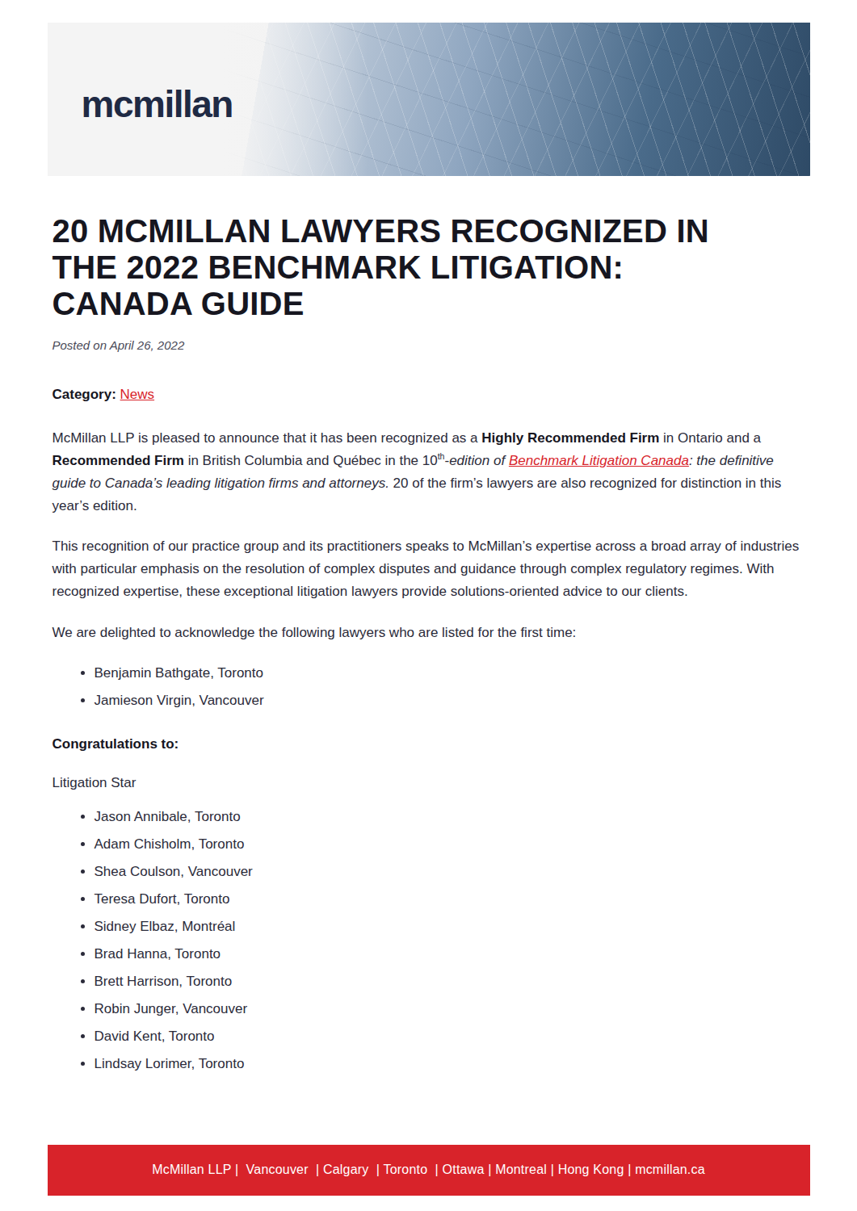mcmillan
20 McMillan Lawyers Recognized in the 2022 Benchmark Litigation: Canada Guide
Posted on April 26, 2022
Category: News
McMillan LLP is pleased to announce that it has been recognized as a Highly Recommended Firm in Ontario and a Recommended Firm in British Columbia and Québec in the 10th-edition of Benchmark Litigation Canada: the definitive guide to Canada’s leading litigation firms and attorneys. 20 of the firm’s lawyers are also recognized for distinction in this year’s edition.
This recognition of our practice group and its practitioners speaks to McMillan’s expertise across a broad array of industries with particular emphasis on the resolution of complex disputes and guidance through complex regulatory regimes. With recognized expertise, these exceptional litigation lawyers provide solutions-oriented advice to our clients.
We are delighted to acknowledge the following lawyers who are listed for the first time:
Benjamin Bathgate, Toronto
Jamieson Virgin, Vancouver
Congratulations to:
Litigation Star
Jason Annibale, Toronto
Adam Chisholm, Toronto
Shea Coulson, Vancouver
Teresa Dufort, Toronto
Sidney Elbaz, Montréal
Brad Hanna, Toronto
Brett Harrison, Toronto
Robin Junger, Vancouver
David Kent, Toronto
Lindsay Lorimer, Toronto
McMillan LLP | Vancouver | Calgary | Toronto | Ottawa | Montreal | Hong Kong | mcmillan.ca